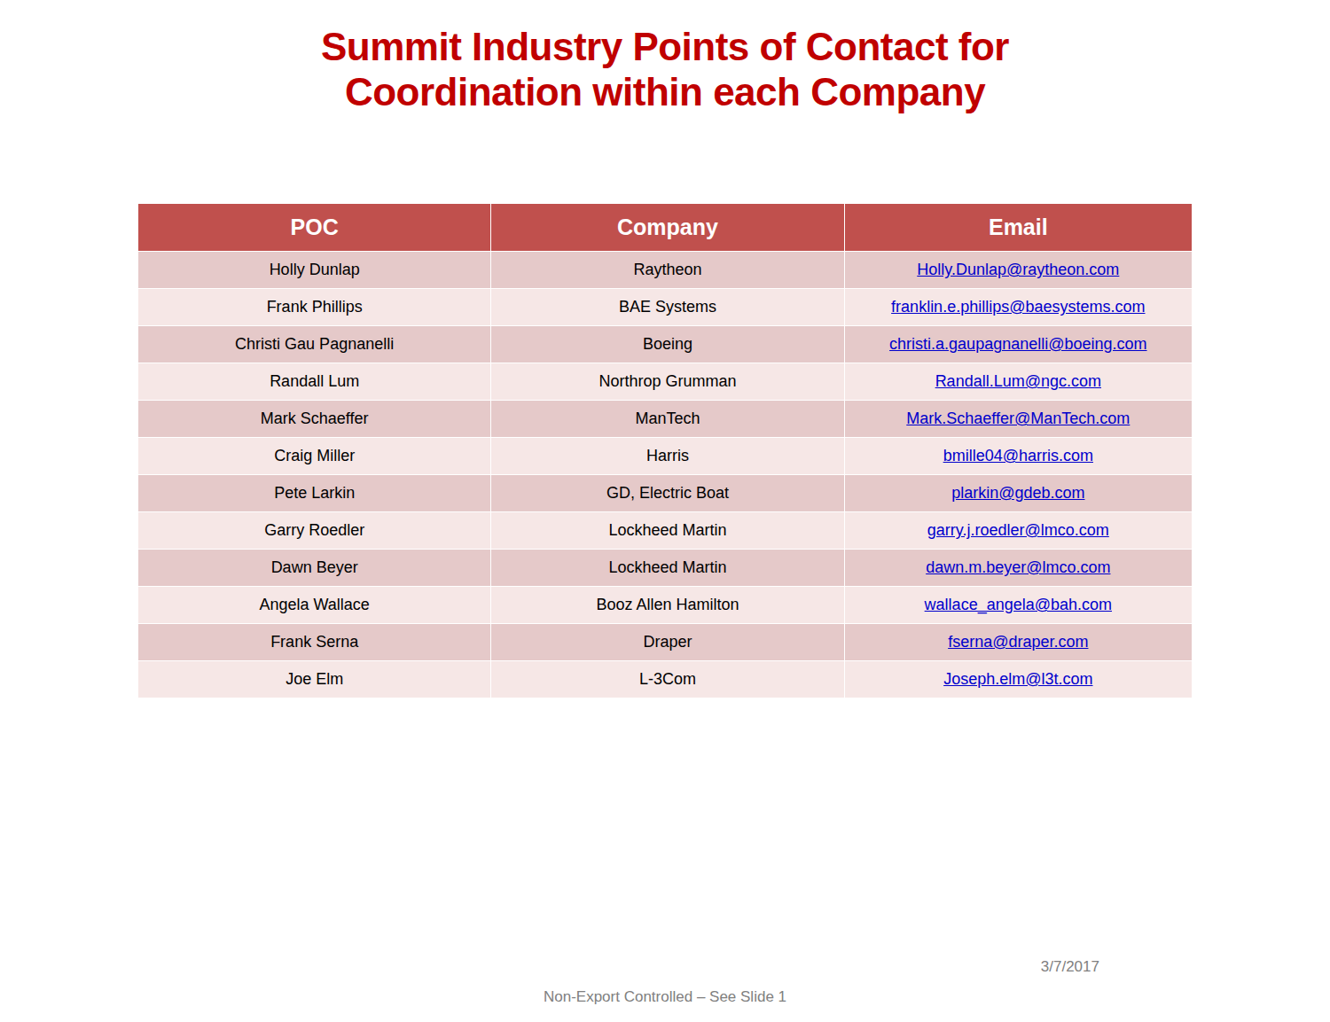Summit Industry Points of Contact for
Coordination within each Company
| POC | Company | Email |
| --- | --- | --- |
| Holly Dunlap | Raytheon | Holly.Dunlap@raytheon.com |
| Frank Phillips | BAE Systems | franklin.e.phillips@baesystems.com |
| Christi Gau Pagnanelli | Boeing | christi.a.gaupagnanelli@boeing.com |
| Randall Lum | Northrop Grumman | Randall.Lum@ngc.com |
| Mark Schaeffer | ManTech | Mark.Schaeffer@ManTech.com |
| Craig Miller | Harris | bmille04@harris.com |
| Pete Larkin | GD, Electric Boat | plarkin@gdeb.com |
| Garry Roedler | Lockheed Martin | garry.j.roedler@lmco.com |
| Dawn Beyer | Lockheed Martin | dawn.m.beyer@lmco.com |
| Angela Wallace | Booz Allen Hamilton | wallace_angela@bah.com |
| Frank Serna | Draper | fserna@draper.com |
| Joe Elm | L-3Com | Joseph.elm@l3t.com |
3/7/2017
Non-Export Controlled – See Slide 1